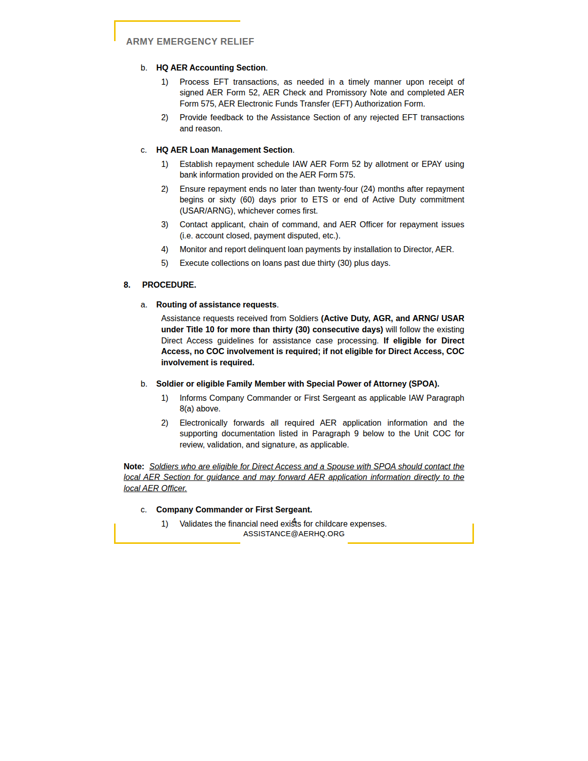ARMY EMERGENCY RELIEF
b.
HQ AER Accounting Section.
1)
Process EFT transactions, as needed in a timely manner upon receipt of signed AER Form 52, AER Check and Promissory Note and completed AER Form 575, AER Electronic Funds Transfer (EFT) Authorization Form.
2)
Provide feedback to the Assistance Section of any rejected EFT transactions and reason.
c.
HQ AER Loan Management Section.
1)
Establish repayment schedule IAW AER Form 52 by allotment or EPAY using bank information provided on the AER Form 575.
2)
Ensure repayment ends no later than twenty-four (24) months after repayment begins or sixty (60) days prior to ETS or end of Active Duty commitment (USAR/ARNG), whichever comes first.
3)
Contact applicant, chain of command, and AER Officer for repayment issues (i.e. account closed, payment disputed, etc.).
4)
Monitor and report delinquent loan payments by installation to Director, AER.
5)
Execute collections on loans past due thirty (30) plus days.
8.
PROCEDURE.
a.
Routing of assistance requests.
Assistance requests received from Soldiers (Active Duty, AGR, and ARNG/ USAR under Title 10 for more than thirty (30) consecutive days) will follow the existing Direct Access guidelines for assistance case processing. If eligible for Direct Access, no COC involvement is required; if not eligible for Direct Access, COC involvement is required.
b.
Soldier or eligible Family Member with Special Power of Attorney (SPOA).
1)
Informs Company Commander or First Sergeant as applicable IAW Paragraph 8(a) above.
2)
Electronically forwards all required AER application information and the supporting documentation listed in Paragraph 9 below to the Unit COC for review, validation, and signature, as applicable.
Note: Soldiers who are eligible for Direct Access and a Spouse with SPOA should contact the local AER Section for guidance and may forward AER application information directly to the local AER Officer.
c.
Company Commander or First Sergeant.
1)
Validates the financial need exists for childcare expenses.
4
ASSISTANCE@AERHQ.ORG